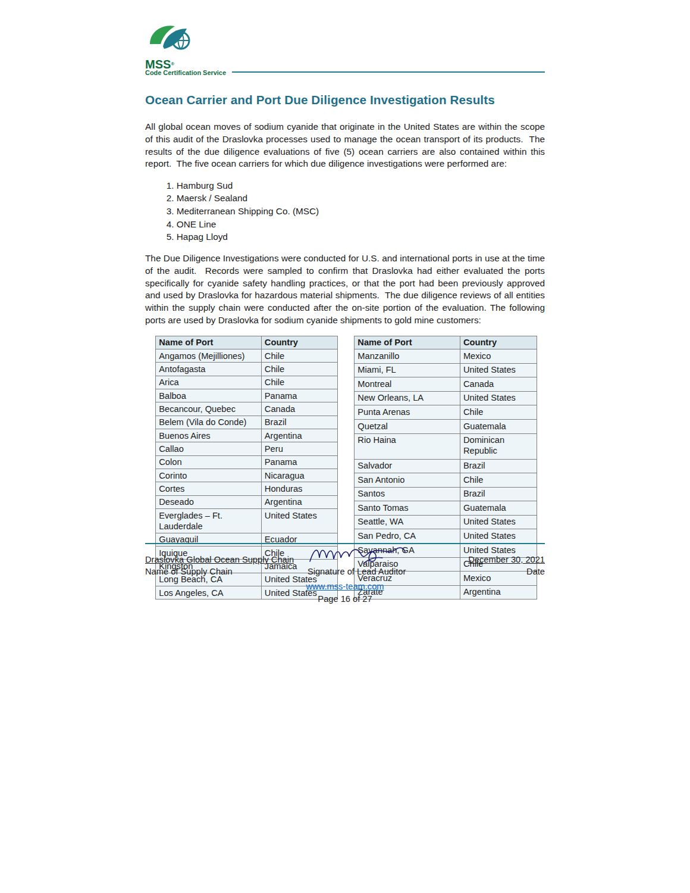MSS®
Code Certification Service
Ocean Carrier and Port Due Diligence Investigation Results
All global ocean moves of sodium cyanide that originate in the United States are within the scope of this audit of the Draslovka processes used to manage the ocean transport of its products. The results of the due diligence evaluations of five (5) ocean carriers are also contained within this report. The five ocean carriers for which due diligence investigations were performed are:
Hamburg Sud
Maersk / Sealand
Mediterranean Shipping Co. (MSC)
ONE Line
Hapag Lloyd
The Due Diligence Investigations were conducted for U.S. and international ports in use at the time of the audit. Records were sampled to confirm that Draslovka had either evaluated the ports specifically for cyanide safety handling practices, or that the port had been previously approved and used by Draslovka for hazardous material shipments. The due diligence reviews of all entities within the supply chain were conducted after the on-site portion of the evaluation. The following ports are used by Draslovka for sodium cyanide shipments to gold mine customers:
| Name of Port | Country |
| --- | --- |
| Angamos (Mejilliones) | Chile |
| Antofagasta | Chile |
| Arica | Chile |
| Balboa | Panama |
| Becancour, Quebec | Canada |
| Belem (Vila do Conde) | Brazil |
| Buenos Aires | Argentina |
| Callao | Peru |
| Colon | Panama |
| Corinto | Nicaragua |
| Cortes | Honduras |
| Deseado | Argentina |
| Everglades – Ft. Lauderdale | United States |
| Guayaquil | Ecuador |
| Iquique | Chile |
| Kingston | Jamaica |
| Long Beach, CA | United States |
| Los Angeles, CA | United States |
| Name of Port | Country |
| --- | --- |
| Manzanillo | Mexico |
| Miami, FL | United States |
| Montreal | Canada |
| New Orleans, LA | United States |
| Punta Arenas | Chile |
| Quetzal | Guatemala |
| Rio Haina | Dominican Republic |
| Salvador | Brazil |
| San Antonio | Chile |
| Santos | Brazil |
| Santo Tomas | Guatemala |
| Seattle, WA | United States |
| San Pedro, CA | United States |
| Savannah, GA | United States |
| Valparaiso | Chile |
| Veracruz | Mexico |
| Zarate | Argentina |
Draslovka Global Ocean Supply Chain
Name of Supply Chain
Signature of Lead Auditor
December 30, 2021
Date
www.mss-team.com
Page 16 of 27